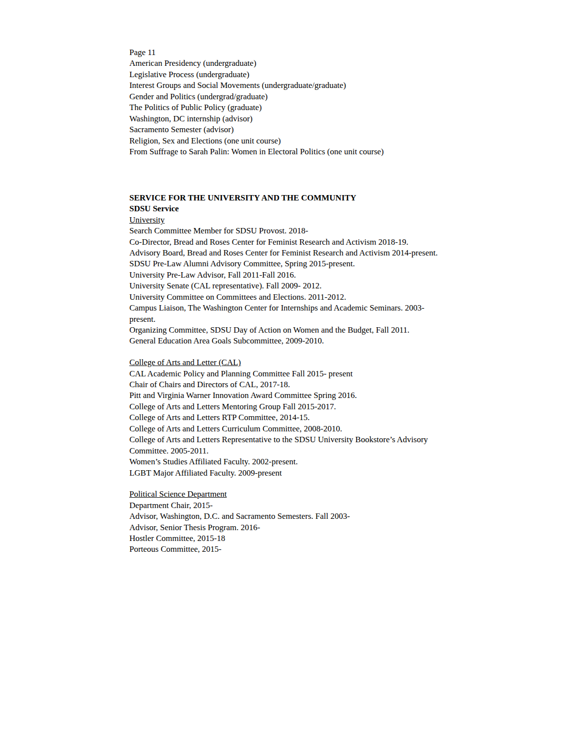Page 11
American Presidency (undergraduate)
Legislative Process (undergraduate)
Interest Groups and Social Movements (undergraduate/graduate)
Gender and Politics (undergrad/graduate)
The Politics of Public Policy (graduate)
Washington, DC internship (advisor)
Sacramento Semester (advisor)
Religion, Sex and Elections (one unit course)
From Suffrage to Sarah Palin: Women in Electoral Politics (one unit course)
SERVICE FOR THE UNIVERSITY AND THE COMMUNITY
SDSU Service
University
Search Committee Member for SDSU Provost. 2018-
Co-Director, Bread and Roses Center for Feminist Research and Activism 2018-19.
Advisory Board, Bread and Roses Center for Feminist Research and Activism 2014-present.
SDSU Pre-Law Alumni Advisory Committee, Spring 2015-present.
University Pre-Law Advisor, Fall 2011-Fall 2016.
University Senate (CAL representative). Fall 2009- 2012.
University Committee on Committees and Elections. 2011-2012.
Campus Liaison, The Washington Center for Internships and Academic Seminars. 2003-present.
Organizing Committee, SDSU Day of Action on Women and the Budget, Fall 2011.
General Education Area Goals Subcommittee, 2009-2010.
College of Arts and Letter (CAL)
CAL Academic Policy and Planning Committee Fall 2015- present
Chair of Chairs and Directors of CAL, 2017-18.
Pitt and Virginia Warner Innovation Award Committee Spring 2016.
College of Arts and Letters Mentoring Group Fall 2015-2017.
College of Arts and Letters RTP Committee, 2014-15.
College of Arts and Letters Curriculum Committee, 2008-2010.
College of Arts and Letters Representative to the SDSU University Bookstore’s Advisory Committee. 2005-2011.
Women’s Studies Affiliated Faculty. 2002-present.
LGBT Major Affiliated Faculty. 2009-present
Political Science Department
Department Chair, 2015-
Advisor, Washington, D.C. and Sacramento Semesters. Fall 2003-
Advisor, Senior Thesis Program. 2016-
Hostler Committee, 2015-18
Porteous Committee, 2015-